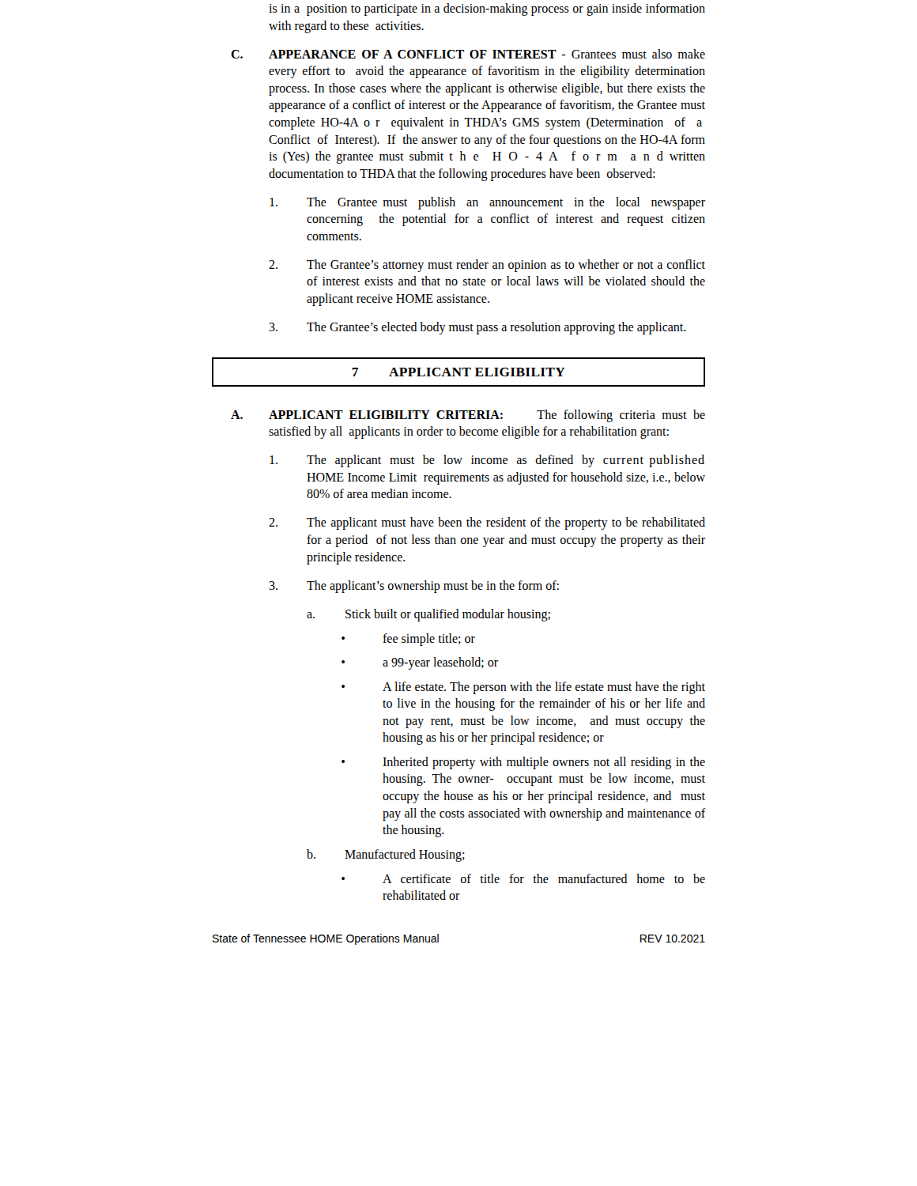is in a position to participate in a decision-making process or gain inside information with regard to these activities.
C.
APPEARANCE OF A CONFLICT OF INTEREST - Grantees must also make every effort to avoid the appearance of favoritism in the eligibility determination process. In those cases where the applicant is otherwise eligible, but there exists the appearance of a conflict of interest or the Appearance of favoritism, the Grantee must complete HO-4A o r equivalent in THDA’s GMS system (Determination of a Conflict of Interest). If the answer to any of the four questions on the HO-4A form is (Yes) the grantee must submit t h e H O - 4 A f o r m a n d written documentation to THDA that the following procedures have been observed:
1.
The Grantee must publish an announcement in the local newspaper concerning the potential for a conflict of interest and request citizen comments.
2.
The Grantee’s attorney must render an opinion as to whether or not a conflict of interest exists and that no state or local laws will be violated should the applicant receive HOME assistance.
3.
The Grantee’s elected body must pass a resolution approving the applicant.
7 APPLICANT ELIGIBILITY
A.
APPLICANT ELIGIBILITY CRITERIA: The following criteria must be satisfied by all applicants in order to become eligible for a rehabilitation grant:
1.
The applicant must be low income as defined by current published HOME Income Limit requirements as adjusted for household size, i.e., below 80% of area median income.
2.
The applicant must have been the resident of the property to be rehabilitated for a period of not less than one year and must occupy the property as their principle residence.
3.
The applicant’s ownership must be in the form of:
a.
Stick built or qualified modular housing;
•
fee simple title; or
•
a 99-year leasehold; or
•
A life estate. The person with the life estate must have the right to live in the housing for the remainder of his or her life and not pay rent, must be low income, and must occupy the housing as his or her principal residence; or
•
Inherited property with multiple owners not all residing in the housing. The owner- occupant must be low income, must occupy the house as his or her principal residence, and must pay all the costs associated with ownership and maintenance of the housing.
b.
Manufactured Housing;
•
A certificate of title for the manufactured home to be rehabilitated or
State of Tennessee HOME Operations Manual
REV 10.2021